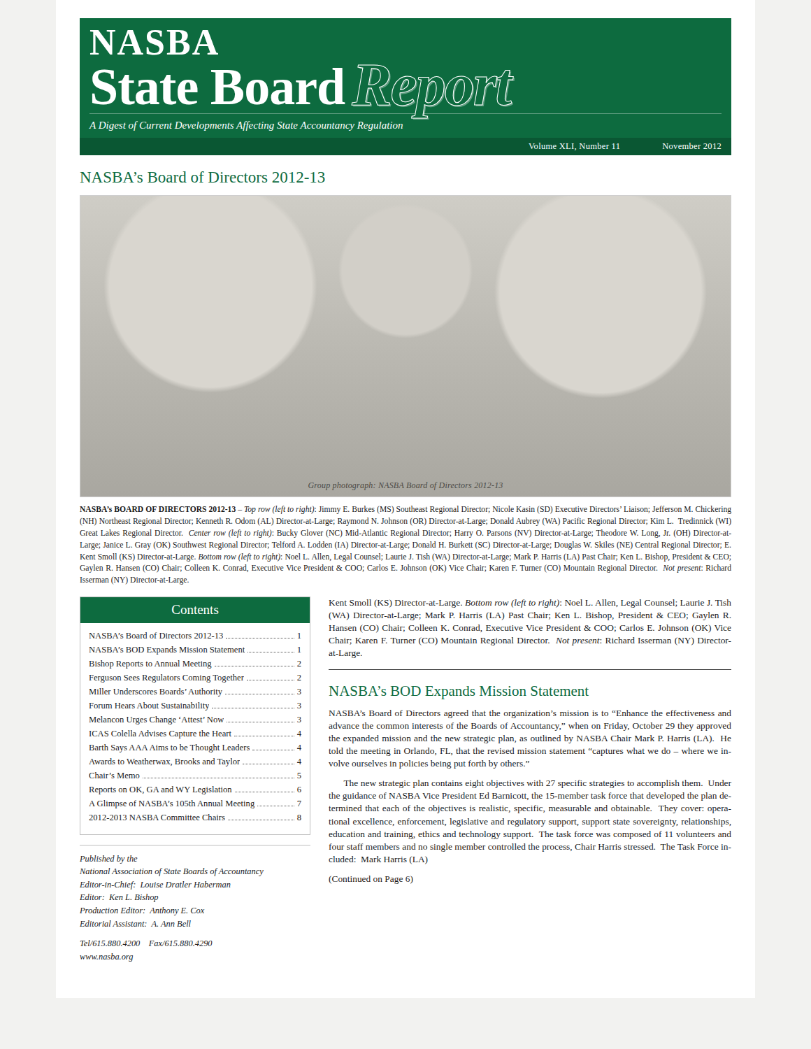NASBA
State Board Report
A Digest of Current Developments Affecting State Accountancy Regulation
Volume XLI, Number 11 November 2012
NASBA’s Board of Directors 2012-13
NASBA’s BOARD OF DIRECTORS 2012-13 – Top row (left to right): Jimmy E. Burkes (MS) Southeast Regional Director; Nicole Kasin (SD) Executive Directors’ Liaison; Jefferson M. Chickering (NH) Northeast Regional Director; Kenneth R. Odom (AL) Director-at-Large; Raymond N. Johnson (OR) Director-at-Large; Donald Aubrey (WA) Pacific Regional Director; Kim L. Tredinnick (WI) Great Lakes Regional Director. Center row (left to right): Bucky Glover (NC) Mid-Atlantic Regional Director; Harry O. Parsons (NV) Director-at-Large; Theodore W. Long, Jr. (OH) Director-at-Large; Janice L. Gray (OK) Southwest Regional Director; Telford A. Lodden (IA) Director-at-Large; Donald H. Burkett (SC) Director-at-Large; Douglas W. Skiles (NE) Central Regional Director; E. Kent Smoll (KS) Director-at-Large. Bottom row (left to right): Noel L. Allen, Legal Counsel; Laurie J. Tish (WA) Director-at-Large; Mark P. Harris (LA) Past Chair; Ken L. Bishop, President & CEO; Gaylen R. Hansen (CO) Chair; Colleen K. Conrad, Executive Vice President & COO; Carlos E. Johnson (OK) Vice Chair; Karen F. Turner (CO) Mountain Regional Director. Not present: Richard Isserman (NY) Director-at-Large.
Contents
NASBA’s Board of Directors 2012-13 1
NASBA’s BOD Expands Mission Statement 1
Bishop Reports to Annual Meeting 2
Ferguson Sees Regulators Coming Together 2
Miller Underscores Boards’ Authority 3
Forum Hears About Sustainability 3
Melancon Urges Change ‘Attest’ Now 3
ICAS Colella Advises Capture the Heart 4
Barth Says AAA Aims to be Thought Leaders 4
Awards to Weatherwax, Brooks and Taylor 4
Chair’s Memo 5
Reports on OK, GA and WY Legislation 6
A Glimpse of NASBA’s 105th Annual Meeting 7
2012-2013 NASBA Committee Chairs 8
Published by the
National Association of State Boards of Accountancy
Editor-in-Chief: Louise Dratler Haberman
Editor: Ken L. Bishop
Production Editor: Anthony E. Cox
Editorial Assistant: A. Ann Bell
Tel/615.880.4200 Fax/615.880.4290
www.nasba.org
Kent Smoll (KS) Director-at-Large. Bottom row (left to right): Noel L. Allen, Legal Counsel; Laurie J. Tish (WA) Director-at-Large; Mark P. Harris (LA) Past Chair; Ken L. Bishop, President & CEO; Gaylen R. Hansen (CO) Chair; Colleen K. Conrad, Executive Vice President & COO; Carlos E. Johnson (OK) Vice Chair; Karen F. Turner (CO) Mountain Regional Director. Not present: Richard Isserman (NY) Director-at-Large.
NASBA’s BOD Expands Mission Statement
NASBA’s Board of Directors agreed that the organization’s mission is to “Enhance the effectiveness and advance the common interests of the Boards of Accountancy,” when on Friday, October 29 they approved the expanded mission and the new strategic plan, as outlined by NASBA Chair Mark P. Harris (LA). He told the meeting in Orlando, FL, that the revised mission statement “captures what we do – where we involve ourselves in policies being put forth by others.”
The new strategic plan contains eight objectives with 27 specific strategies to accomplish them. Under the guidance of NASBA Vice President Ed Barnicott, the 15-member task force that developed the plan determined that each of the objectives is realistic, specific, measurable and obtainable. They cover: operational excellence, enforcement, legislative and regulatory support, support state sovereignty, relationships, education and training, ethics and technology support. The task force was composed of 11 volunteers and four staff members and no single member controlled the process, Chair Harris stressed. The Task Force included: Mark Harris (LA)
(Continued on Page 6)